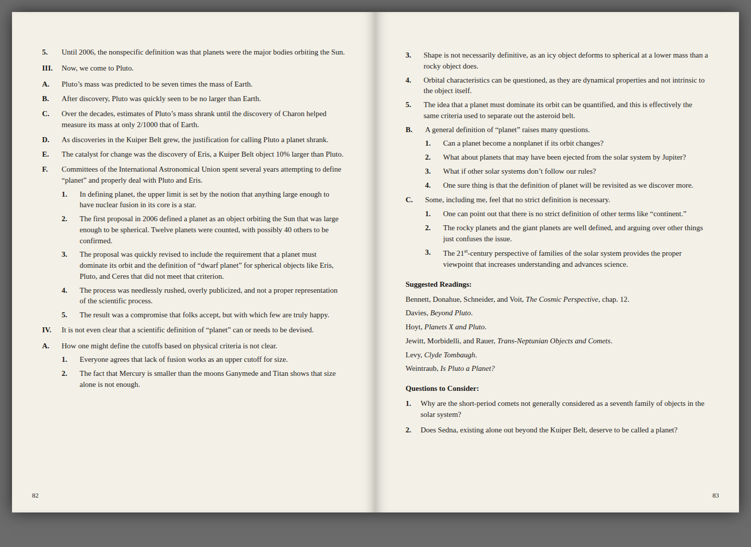5. Until 2006, the nonspecific definition was that planets were the major bodies orbiting the Sun.
III. Now, we come to Pluto.
A. Pluto’s mass was predicted to be seven times the mass of Earth.
B. After discovery, Pluto was quickly seen to be no larger than Earth.
C. Over the decades, estimates of Pluto’s mass shrank until the discovery of Charon helped measure its mass at only 2/1000 that of Earth.
D. As discoveries in the Kuiper Belt grew, the justification for calling Pluto a planet shrank.
E. The catalyst for change was the discovery of Eris, a Kuiper Belt object 10% larger than Pluto.
F. Committees of the International Astronomical Union spent several years attempting to define “planet” and properly deal with Pluto and Eris.
1. In defining planet, the upper limit is set by the notion that anything large enough to have nuclear fusion in its core is a star.
2. The first proposal in 2006 defined a planet as an object orbiting the Sun that was large enough to be spherical. Twelve planets were counted, with possibly 40 others to be confirmed.
3. The proposal was quickly revised to include the requirement that a planet must dominate its orbit and the definition of “dwarf planet” for spherical objects like Eris, Pluto, and Ceres that did not meet that criterion.
4. The process was needlessly rushed, overly publicized, and not a proper representation of the scientific process.
5. The result was a compromise that folks accept, but with which few are truly happy.
IV. It is not even clear that a scientific definition of “planet” can or needs to be devised.
A. How one might define the cutoffs based on physical criteria is not clear.
1. Everyone agrees that lack of fusion works as an upper cutoff for size.
2. The fact that Mercury is smaller than the moons Ganymede and Titan shows that size alone is not enough.
82
3. Shape is not necessarily definitive, as an icy object deforms to spherical at a lower mass than a rocky object does.
4. Orbital characteristics can be questioned, as they are dynamical properties and not intrinsic to the object itself.
5. The idea that a planet must dominate its orbit can be quantified, and this is effectively the same criteria used to separate out the asteroid belt.
B. A general definition of “planet” raises many questions.
1. Can a planet become a nonplanet if its orbit changes?
2. What about planets that may have been ejected from the solar system by Jupiter?
3. What if other solar systems don’t follow our rules?
4. One sure thing is that the definition of planet will be revisited as we discover more.
C. Some, including me, feel that no strict definition is necessary.
1. One can point out that there is no strict definition of other terms like “continent.”
2. The rocky planets and the giant planets are well defined, and arguing over other things just confuses the issue.
3. The 21st-century perspective of families of the solar system provides the proper viewpoint that increases understanding and advances science.
Suggested Readings:
Bennett, Donahue, Schneider, and Voit, The Cosmic Perspective, chap. 12.
Davies, Beyond Pluto.
Hoyt, Planets X and Pluto.
Jewitt, Morbidelli, and Rauer, Trans-Neptunian Objects and Comets.
Levy, Clyde Tombaugh.
Weintraub, Is Pluto a Planet?
Questions to Consider:
1. Why are the short-period comets not generally considered as a seventh family of objects in the solar system?
2. Does Sedna, existing alone out beyond the Kuiper Belt, deserve to be called a planet?
83